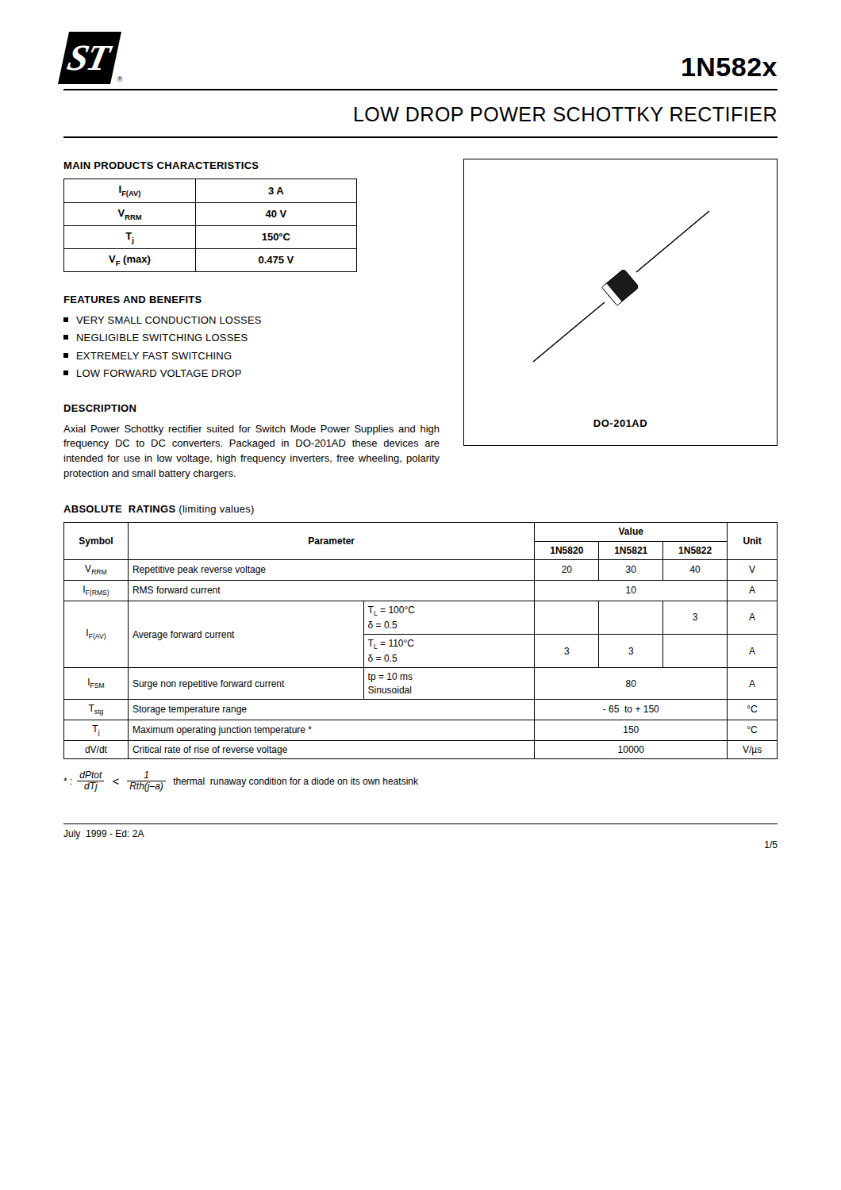ST®
1N582x
LOW DROP POWER SCHOTTKY RECTIFIER
MAIN PRODUCTS CHARACTERISTICS
| I F(AV) | 3 A |
| V RRM | 40 V |
| T j | 150°C |
| V F (max) | 0.475 V |
FEATURES AND BENEFITS
VERY SMALL CONDUCTION LOSSES
NEGLIGIBLE SWITCHING LOSSES
EXTREMELY FAST SWITCHING
LOW FORWARD VOLTAGE DROP
DESCRIPTION
Axial Power Schottky rectifier suited for Switch Mode Power Supplies and high frequency DC to DC converters. Packaged in DO-201AD these devices are intended for use in low voltage, high frequency inverters, free wheeling, polarity protection and small battery chargers.
DO-201AD
ABSOLUTE RATINGS (limiting values)
| Symbol | Parameter | Value | Unit |
| --- | --- | --- | --- |
| 1N5820 | 1N5821 | 1N5822 |
| V RRM | Repetitive peak reverse voltage | 20 | 30 | 40 | V |
| I F(RMS) | RMS forward current | 10 | A |
| I F(AV) | Average forward current | T L = 100°C δ = 0.5 | | | 3 | A |
| T L = 110°C δ = 0.5 | 3 | 3 | | A |
| I FSM | Surge non repetitive forward current | tp = 10 ms Sinusoidal | 80 | A |
| T stg | Storage temperature range | - 65 to + 150 | °C |
| T j | Maximum operating junction temperature * | 150 | °C |
| dV/dt | Critical rate of rise of reverse voltage | 10000 | V/µs |
* : dPtot dTj < 1 Rth(j–a) thermal runaway condition for a diode on its own heatsink
July 1999 - Ed: 2A 1/5